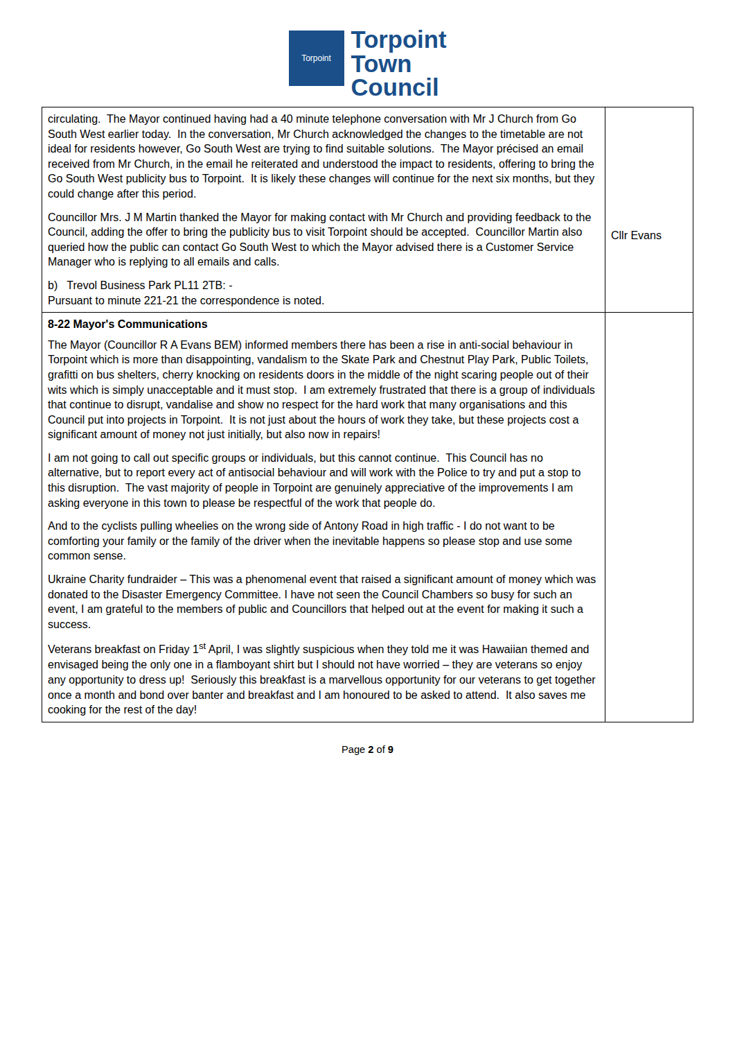Torpoint Torpoint
Town
Council
| circulating. The Mayor continued having had a 40 minute telephone conversation with Mr J Church from Go South West earlier today. In the conversation, Mr Church acknowledged the changes to the timetable are not ideal for residents however, Go South West are trying to find suitable solutions. The Mayor précised an email received from Mr Church, in the email he reiterated and understood the impact to residents, offering to bring the Go South West publicity bus to Torpoint. It is likely these changes will continue for the next six months, but they could change after this period. Councillor Mrs. J M Martin thanked the Mayor for making contact with Mr Church and providing feedback to the Council, adding the offer to bring the publicity bus to visit Torpoint should be accepted. Councillor Martin also queried how the public can contact Go South West to which the Mayor advised there is a Customer Service Manager who is replying to all emails and calls. b) Trevol Business Park PL11 2TB: - Pursuant to minute 221-21 the correspondence is noted. | Cllr Evans |
| 8-22 Mayor's Communications The Mayor (Councillor R A Evans BEM) informed members there has been a rise in anti-social behaviour in Torpoint which is more than disappointing, vandalism to the Skate Park and Chestnut Play Park, Public Toilets, grafitti on bus shelters, cherry knocking on residents doors in the middle of the night scaring people out of their wits which is simply unacceptable and it must stop. I am extremely frustrated that there is a group of individuals that continue to disrupt, vandalise and show no respect for the hard work that many organisations and this Council put into projects in Torpoint. It is not just about the hours of work they take, but these projects cost a significant amount of money not just initially, but also now in repairs! I am not going to call out specific groups or individuals, but this cannot continue. This Council has no alternative, but to report every act of antisocial behaviour and will work with the Police to try and put a stop to this disruption. The vast majority of people in Torpoint are genuinely appreciative of the improvements I am asking everyone in this town to please be respectful of the work that people do. And to the cyclists pulling wheelies on the wrong side of Antony Road in high traffic - I do not want to be comforting your family or the family of the driver when the inevitable happens so please stop and use some common sense. Ukraine Charity fundraider – This was a phenomenal event that raised a significant amount of money which was donated to the Disaster Emergency Committee. I have not seen the Council Chambers so busy for such an event, I am grateful to the members of public and Councillors that helped out at the event for making it such a success. Veterans breakfast on Friday 1 st April, I was slightly suspicious when they told me it was Hawaiian themed and envisaged being the only one in a flamboyant shirt but I should not have worried – they are veterans so enjoy any opportunity to dress up! Seriously this breakfast is a marvellous opportunity for our veterans to get together once a month and bond over banter and breakfast and I am honoured to be asked to attend. It also saves me cooking for the rest of the day! | |
Page 2 of 9